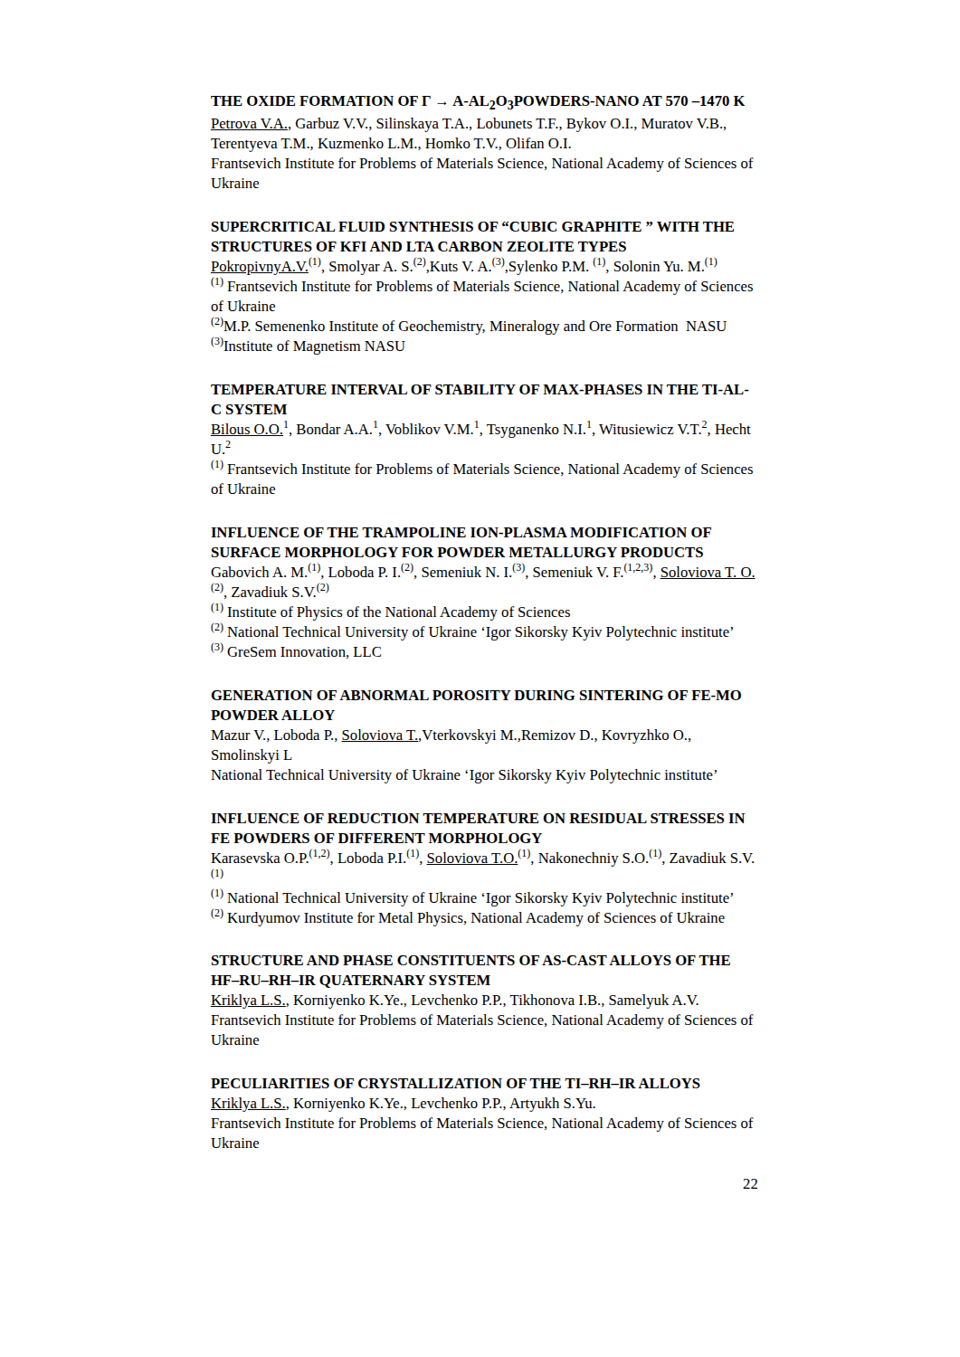The oxide formation of γ → α-Al2O3powders-nano at 570 –1470 K
Petrova V.A., Garbuz V.V., Silinskaya T.A., Lobunets T.F., Bykov O.I., Muratov V.B., Terentyeva T.M., Kuzmenko L.M., Homko T.V., Olifan O.I.
Frantsevich Institute for Problems of Materials Science, National Academy of Sciences of Ukraine
Supercritical fluid synthesis of “cubic graphite ” with the structures of KFI and LTA carbon zeolite types
PokropivnyA.V.(1), Smolyar A. S.(2),Kuts V. A.(3),Sylenko P.M. (1), Solonin Yu. M.(1)
(1) Frantsevich Institute for Problems of Materials Science, National Academy of Sciences of Ukraine
(2)M.P. Semenenko Institute of Geochemistry, Mineralogy and Ore Formation NASU
(3)Institute of Magnetism NASU
Temperature interval of stability of MAX-phases in the Ti-Al-C system
Bilous O.O.1, Bondar A.A.1, Voblikov V.M.1, Tsyganenko N.I.1, Witusiewicz V.T.2, Hecht U.2
(1) Frantsevich Institute for Problems of Materials Science, National Academy of Sciences of Ukraine
Influence of the trampoline ion-plasma modification of surface morphology for powder metallurgy products
Gabovich A. M.(1), Loboda P. I.(2), Semeniuk N. I.(3), Semeniuk V. F.(1,2,3), Soloviova T. O.(2), Zavadiuk S.V.(2)
(1) Institute of Physics of the National Academy of Sciences
(2) National Technical University of Ukraine ‘Igor Sikorsky Kyiv Polytechnic institute’
(3) GreSem Innovation, LLC
Generation of abnormal porosity during sintering of Fe-Mo powder alloy
Mazur V., Loboda P., Soloviova T.,Vterkovskyi M.,Remizov D., Kovryzhko O., Smolinskyi L
National Technical University of Ukraine ‘Igor Sikorsky Kyiv Polytechnic institute’
Influence of reduction temperature on residual stresses in Fe powders of different morphology
Karasevska O.P.(1,2), Loboda P.I.(1), Soloviova T.O.(1), Nakonechniy S.O.(1), Zavadiuk S.V.(1)
(1) National Technical University of Ukraine ‘Igor Sikorsky Kyiv Polytechnic institute’
(2) Kurdyumov Institute for Metal Physics, National Academy of Sciences of Ukraine
Structure and phase constituents of as-cast alloys of the Hf–Ru–Rh–Ir quaternary system
Kriklya L.S., Korniyenko K.Ye., Levchenko P.P., Tikhonova I.B., Samelyuk A.V.
Frantsevich Institute for Problems of Materials Science, National Academy of Sciences of Ukraine
Peculiarities of crystallization of the Ti–Rh–Ir alloys
Kriklya L.S., Korniyenko K.Ye., Levchenko P.P., Artyukh S.Yu.
Frantsevich Institute for Problems of Materials Science, National Academy of Sciences of Ukraine
22